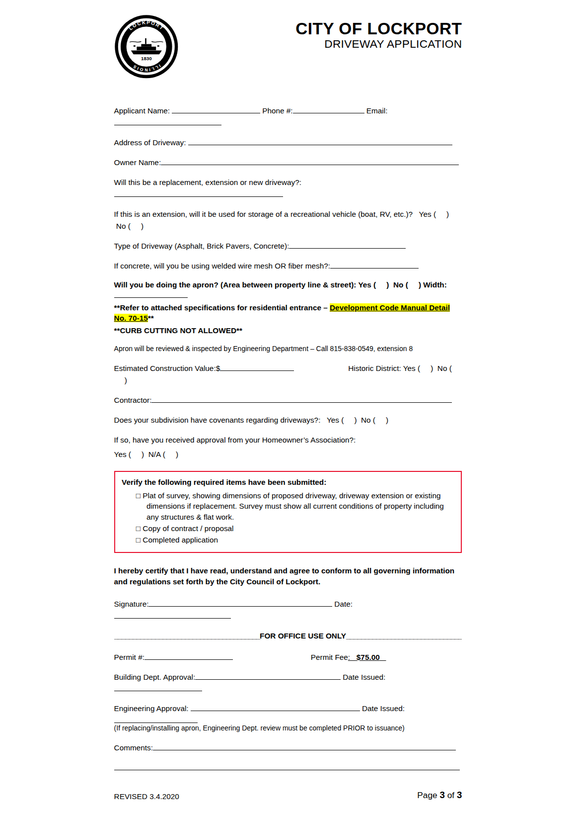LOCKPORT ILLINOIS 1830
CITY OF LOCKPORT
DRIVEWAY APPLICATION
Applicant Name: Phone #: Email:
Address of Driveway:
Owner Name:
Will this be a replacement, extension or new driveway?:
If this is an extension, will it be used for storage of a recreational vehicle (boat, RV, etc.)? Yes ( ) No ( )
Type of Driveway (Asphalt, Brick Pavers, Concrete):
If concrete, will you be using welded wire mesh OR fiber mesh?:
Will you be doing the apron? (Area between property line & street): Yes ( ) No ( ) Width:
**Refer to attached specifications for residential entrance – Development Code Manual Detail No. 70-15**
**CURB CUTTING NOT ALLOWED**
Apron will be reviewed & inspected by Engineering Department – Call 815-838-0549, extension 8
Estimated Construction Value:$ Historic District: Yes ( ) No ( )
Contractor:
Does your subdivision have covenants regarding driveways?: Yes ( ) No ( )
If so, have you received approval from your Homeowner’s Association?:
Yes ( ) N/A ( )
Verify the following required items have been submitted:
□ Plat of survey, showing dimensions of proposed driveway, driveway extension or existing dimensions if replacement. Survey must show all current conditions of property including any structures & flat work.
□ Copy of contract / proposal
□ Completed application
I hereby certify that I have read, understand and agree to conform to all governing information and regulations set forth by the City Council of Lockport.
Signature: Date:
_______________________________________FOR OFFICE USE ONLY_______________________________________
Permit #: Permit Fee: $75.00
Building Dept. Approval: Date Issued:
Engineering Approval: Date Issued:
(If replacing/installing apron, Engineering Dept. review must be completed PRIOR to issuance)
Comments:
REVISED 3.4.2020
Page 3 of 3